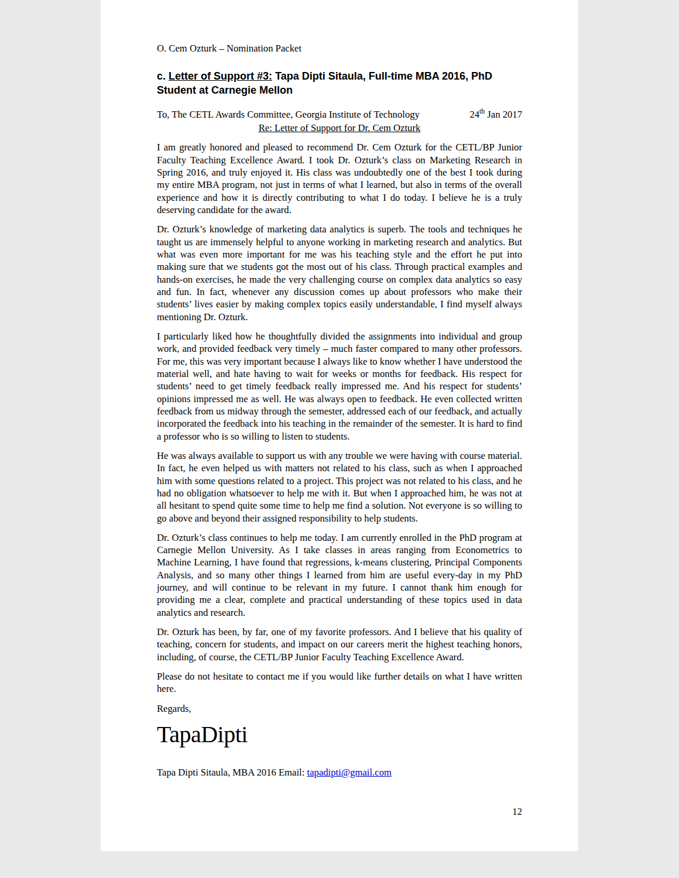O. Cem Ozturk – Nomination Packet
c. Letter of Support #3: Tapa Dipti Sitaula, Full-time MBA 2016, PhD Student at Carnegie Mellon
To, The CETL Awards Committee, Georgia Institute of Technology 24th Jan 2017
Re: Letter of Support for Dr. Cem Ozturk
I am greatly honored and pleased to recommend Dr. Cem Ozturk for the CETL/BP Junior Faculty Teaching Excellence Award. I took Dr. Ozturk’s class on Marketing Research in Spring 2016, and truly enjoyed it. His class was undoubtedly one of the best I took during my entire MBA program, not just in terms of what I learned, but also in terms of the overall experience and how it is directly contributing to what I do today. I believe he is a truly deserving candidate for the award.
Dr. Ozturk’s knowledge of marketing data analytics is superb. The tools and techniques he taught us are immensely helpful to anyone working in marketing research and analytics. But what was even more important for me was his teaching style and the effort he put into making sure that we students got the most out of his class. Through practical examples and hands-on exercises, he made the very challenging course on complex data analytics so easy and fun. In fact, whenever any discussion comes up about professors who make their students’ lives easier by making complex topics easily understandable, I find myself always mentioning Dr. Ozturk.
I particularly liked how he thoughtfully divided the assignments into individual and group work, and provided feedback very timely – much faster compared to many other professors. For me, this was very important because I always like to know whether I have understood the material well, and hate having to wait for weeks or months for feedback. His respect for students’ need to get timely feedback really impressed me. And his respect for students’ opinions impressed me as well. He was always open to feedback. He even collected written feedback from us midway through the semester, addressed each of our feedback, and actually incorporated the feedback into his teaching in the remainder of the semester. It is hard to find a professor who is so willing to listen to students.
He was always available to support us with any trouble we were having with course material. In fact, he even helped us with matters not related to his class, such as when I approached him with some questions related to a project. This project was not related to his class, and he had no obligation whatsoever to help me with it. But when I approached him, he was not at all hesitant to spend quite some time to help me find a solution. Not everyone is so willing to go above and beyond their assigned responsibility to help students.
Dr. Ozturk’s class continues to help me today. I am currently enrolled in the PhD program at Carnegie Mellon University. As I take classes in areas ranging from Econometrics to Machine Learning, I have found that regressions, k-means clustering, Principal Components Analysis, and so many other things I learned from him are useful every-day in my PhD journey, and will continue to be relevant in my future. I cannot thank him enough for providing me a clear, complete and practical understanding of these topics used in data analytics and research.
Dr. Ozturk has been, by far, one of my favorite professors. And I believe that his quality of teaching, concern for students, and impact on our careers merit the highest teaching honors, including, of course, the CETL/BP Junior Faculty Teaching Excellence Award.
Please do not hesitate to contact me if you would like further details on what I have written here.
Regards,
TapaDipti
Tapa Dipti Sitaula, MBA 2016 Email: tapadipti@gmail.com
12